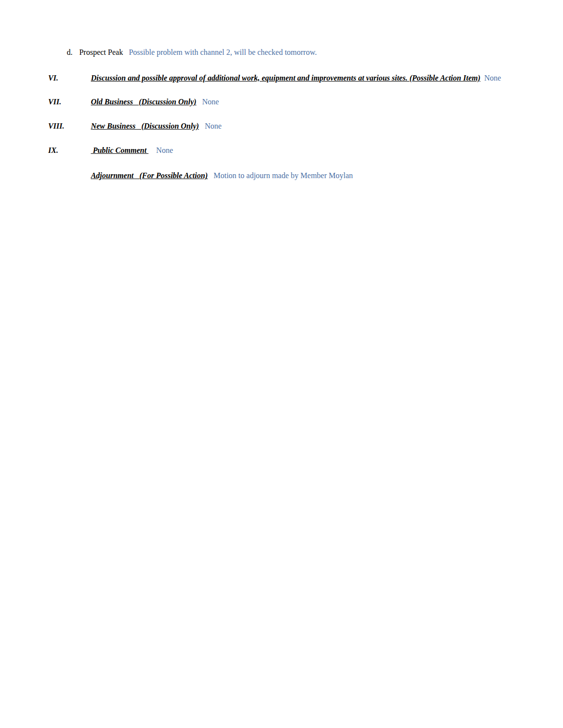d. Prospect Peak Possible problem with channel 2, will be checked tomorrow.
VI. Discussion and possible approval of additional work, equipment and improvements at various sites. (Possible Action Item) None
VII. Old Business (Discussion Only) None
VIII. New Business (Discussion Only) None
IX. Public Comment None
Adjournment (For Possible Action) Motion to adjourn made by Member Moylan